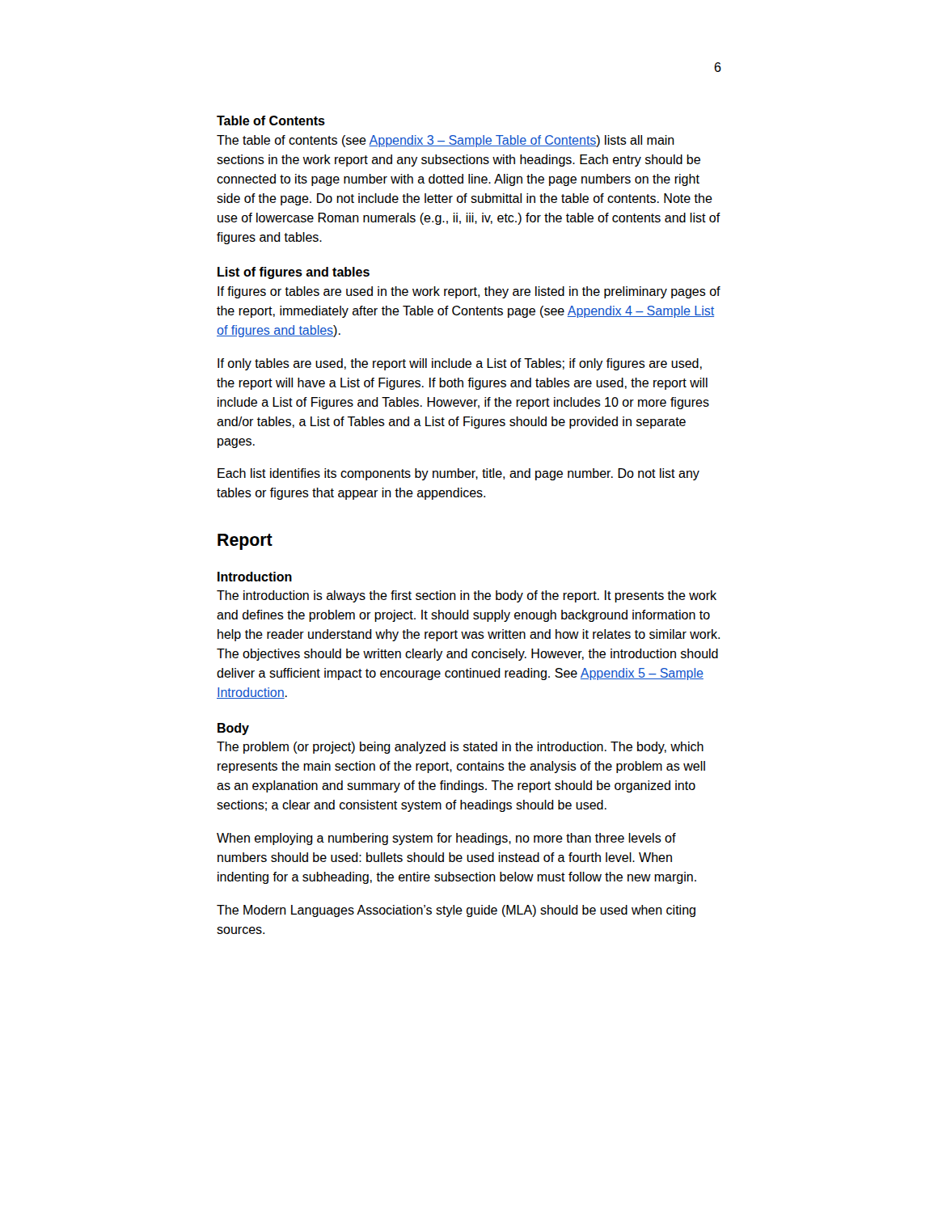6
Table of Contents
The table of contents (see Appendix 3 – Sample Table of Contents) lists all main sections in the work report and any subsections with headings. Each entry should be connected to its page number with a dotted line. Align the page numbers on the right side of the page. Do not include the letter of submittal in the table of contents. Note the use of lowercase Roman numerals (e.g., ii, iii, iv, etc.) for the table of contents and list of figures and tables.
List of figures and tables
If figures or tables are used in the work report, they are listed in the preliminary pages of the report, immediately after the Table of Contents page (see Appendix 4 – Sample List of figures and tables).
If only tables are used, the report will include a List of Tables; if only figures are used, the report will have a List of Figures. If both figures and tables are used, the report will include a List of Figures and Tables. However, if the report includes 10 or more figures and/or tables, a List of Tables and a List of Figures should be provided in separate pages.
Each list identifies its components by number, title, and page number. Do not list any tables or figures that appear in the appendices.
Report
Introduction
The introduction is always the first section in the body of the report. It presents the work and defines the problem or project. It should supply enough background information to help the reader understand why the report was written and how it relates to similar work. The objectives should be written clearly and concisely. However, the introduction should deliver a sufficient impact to encourage continued reading. See Appendix 5 – Sample Introduction.
Body
The problem (or project) being analyzed is stated in the introduction. The body, which represents the main section of the report, contains the analysis of the problem as well as an explanation and summary of the findings. The report should be organized into sections; a clear and consistent system of headings should be used.
When employing a numbering system for headings, no more than three levels of numbers should be used: bullets should be used instead of a fourth level. When indenting for a subheading, the entire subsection below must follow the new margin.
The Modern Languages Association’s style guide (MLA) should be used when citing sources.